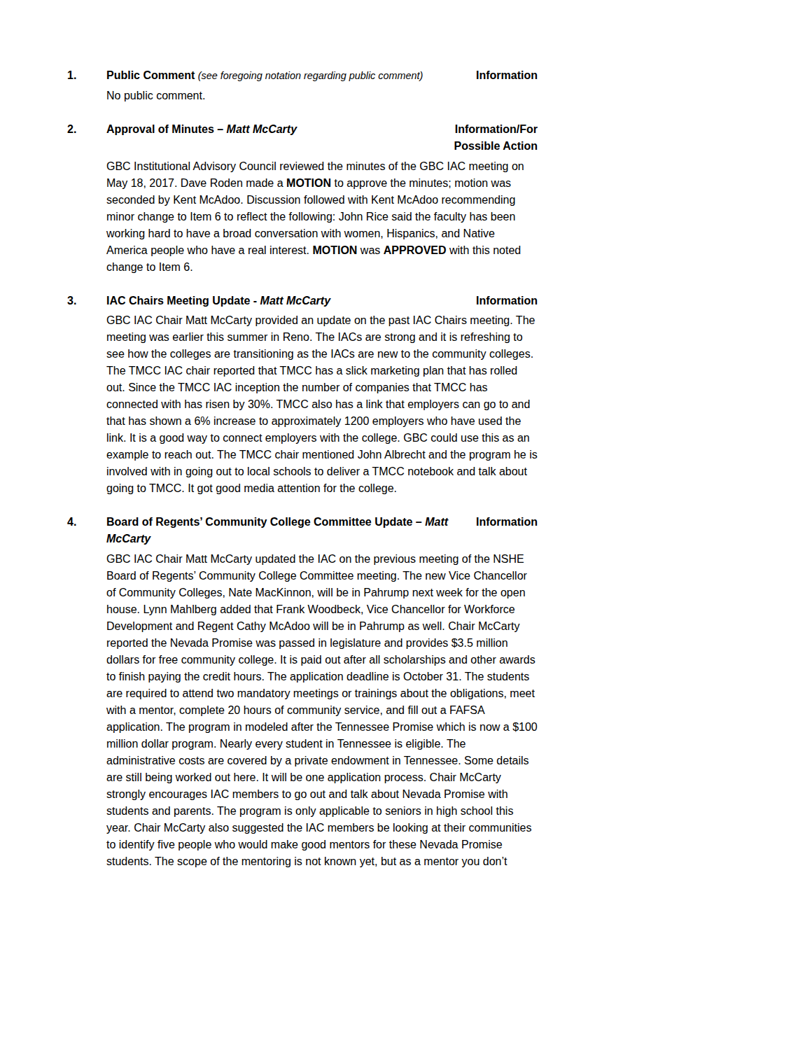1. Public Comment (see foregoing notation regarding public comment) Information
No public comment.
2. Approval of Minutes – Matt McCarty Information/ForPossible Action
GBC Institutional Advisory Council reviewed the minutes of the GBC IAC meeting on May 18, 2017. Dave Roden made a MOTION to approve the minutes; motion was seconded by Kent McAdoo. Discussion followed with Kent McAdoo recommending minor change to Item 6 to reflect the following: John Rice said the faculty has been working hard to have a broad conversation with women, Hispanics, and Native America people who have a real interest. MOTION was APPROVED with this noted change to Item 6.
3. IAC Chairs Meeting Update - Matt McCarty Information
GBC IAC Chair Matt McCarty provided an update on the past IAC Chairs meeting. The meeting was earlier this summer in Reno. The IACs are strong and it is refreshing to see how the colleges are transitioning as the IACs are new to the community colleges. The TMCC IAC chair reported that TMCC has a slick marketing plan that has rolled out. Since the TMCC IAC inception the number of companies that TMCC has connected with has risen by 30%. TMCC also has a link that employers can go to and that has shown a 6% increase to approximately 1200 employers who have used the link. It is a good way to connect employers with the college. GBC could use this as an example to reach out. The TMCC chair mentioned John Albrecht and the program he is involved with in going out to local schools to deliver a TMCC notebook and talk about going to TMCC. It got good media attention for the college.
4. Board of Regents’ Community College Committee Update – Matt McCarty Information
GBC IAC Chair Matt McCarty updated the IAC on the previous meeting of the NSHE Board of Regents’ Community College Committee meeting. The new Vice Chancellor of Community Colleges, Nate MacKinnon, will be in Pahrump next week for the open house. Lynn Mahlberg added that Frank Woodbeck, Vice Chancellor for Workforce Development and Regent Cathy McAdoo will be in Pahrump as well. Chair McCarty reported the Nevada Promise was passed in legislature and provides $3.5 million dollars for free community college. It is paid out after all scholarships and other awards to finish paying the credit hours. The application deadline is October 31. The students are required to attend two mandatory meetings or trainings about the obligations, meet with a mentor, complete 20 hours of community service, and fill out a FAFSA application. The program in modeled after the Tennessee Promise which is now a $100 million dollar program. Nearly every student in Tennessee is eligible. The administrative costs are covered by a private endowment in Tennessee. Some details are still being worked out here. It will be one application process. Chair McCarty strongly encourages IAC members to go out and talk about Nevada Promise with students and parents. The program is only applicable to seniors in high school this year. Chair McCarty also suggested the IAC members be looking at their communities to identify five people who would make good mentors for these Nevada Promise students. The scope of the mentoring is not known yet, but as a mentor you don’t